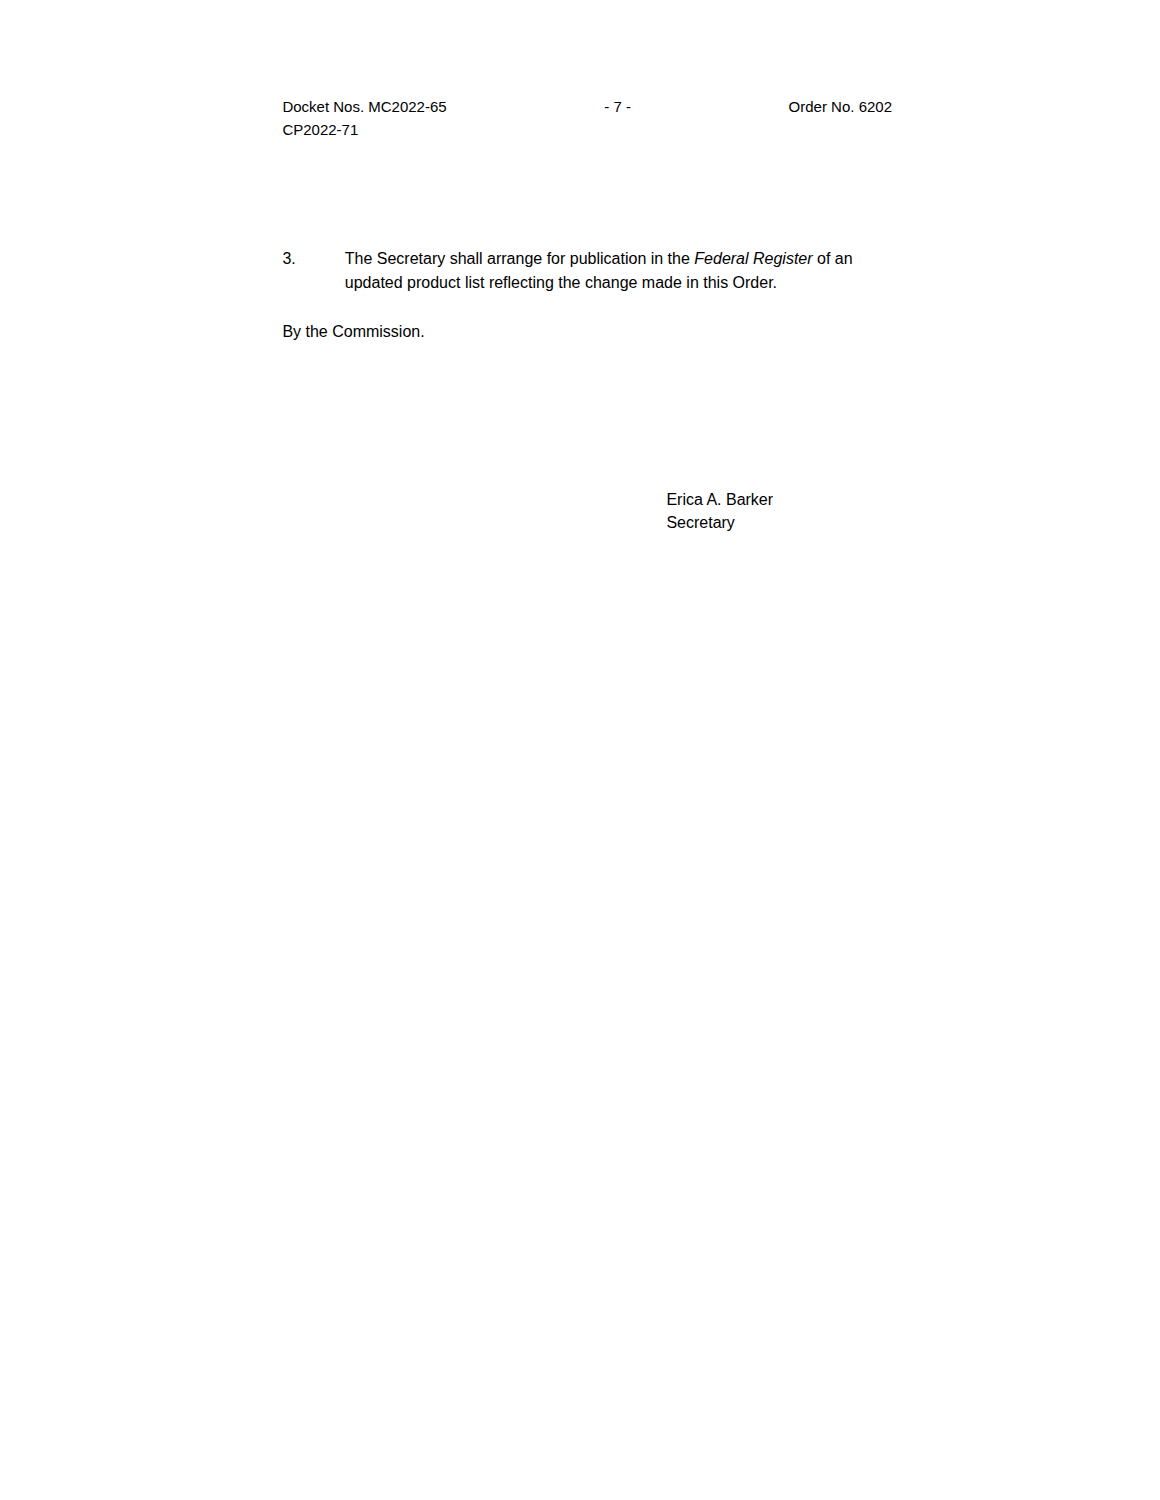Docket Nos. MC2022-65 CP2022-71
- 7 -
Order No. 6202
3.
The Secretary shall arrange for publication in the Federal Register of an updated product list reflecting the change made in this Order.
By the Commission.
Erica A. Barker
Secretary